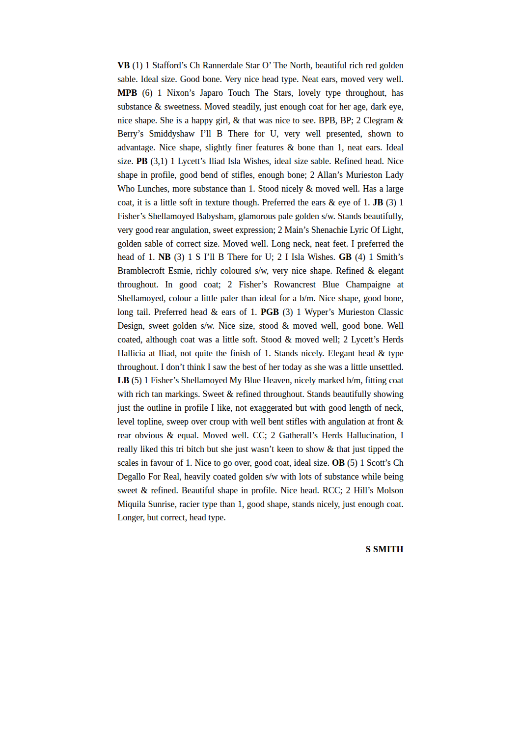VB (1) 1 Stafford’s Ch Rannerdale Star O’ The North, beautiful rich red golden sable. Ideal size. Good bone. Very nice head type. Neat ears, moved very well. MPB (6) 1 Nixon’s Japaro Touch The Stars, lovely type throughout, has substance & sweetness. Moved steadily, just enough coat for her age, dark eye, nice shape. She is a happy girl, & that was nice to see. BPB, BP; 2 Clegram & Berry’s Smiddyshaw I’ll B There for U, very well presented, shown to advantage. Nice shape, slightly finer features & bone than 1, neat ears. Ideal size. PB (3,1) 1 Lycett’s Iliad Isla Wishes, ideal size sable. Refined head. Nice shape in profile, good bend of stifles, enough bone; 2 Allan’s Murieston Lady Who Lunches, more substance than 1. Stood nicely & moved well. Has a large coat, it is a little soft in texture though. Preferred the ears & eye of 1. JB (3) 1 Fisher’s Shellamoyed Babysham, glamorous pale golden s/w. Stands beautifully, very good rear angulation, sweet expression; 2 Main’s Shenachie Lyric Of Light, golden sable of correct size. Moved well. Long neck, neat feet. I preferred the head of 1. NB (3) 1 S I’ll B There for U; 2 I Isla Wishes. GB (4) 1 Smith’s Bramblecroft Esmie, richly coloured s/w, very nice shape. Refined & elegant throughout. In good coat; 2 Fisher’s Rowancrest Blue Champaigne at Shellamoyed, colour a little paler than ideal for a b/m. Nice shape, good bone, long tail. Preferred head & ears of 1. PGB (3) 1 Wyper’s Murieston Classic Design, sweet golden s/w. Nice size, stood & moved well, good bone. Well coated, although coat was a little soft. Stood & moved well; 2 Lycett’s Herds Hallicia at Iliad, not quite the finish of 1. Stands nicely. Elegant head & type throughout. I don’t think I saw the best of her today as she was a little unsettled. LB (5) 1 Fisher’s Shellamoyed My Blue Heaven, nicely marked b/m, fitting coat with rich tan markings. Sweet & refined throughout. Stands beautifully showing just the outline in profile I like, not exaggerated but with good length of neck, level topline, sweep over croup with well bent stifles with angulation at front & rear obvious & equal. Moved well. CC; 2 Gatherall’s Herds Hallucination, I really liked this tri bitch but she just wasn’t keen to show & that just tipped the scales in favour of 1. Nice to go over, good coat, ideal size. OB (5) 1 Scott’s Ch Degallo For Real, heavily coated golden s/w with lots of substance while being sweet & refined. Beautiful shape in profile. Nice head. RCC; 2 Hill’s Molson Miquila Sunrise, racier type than 1, good shape, stands nicely, just enough coat. Longer, but correct, head type.
S SMITH